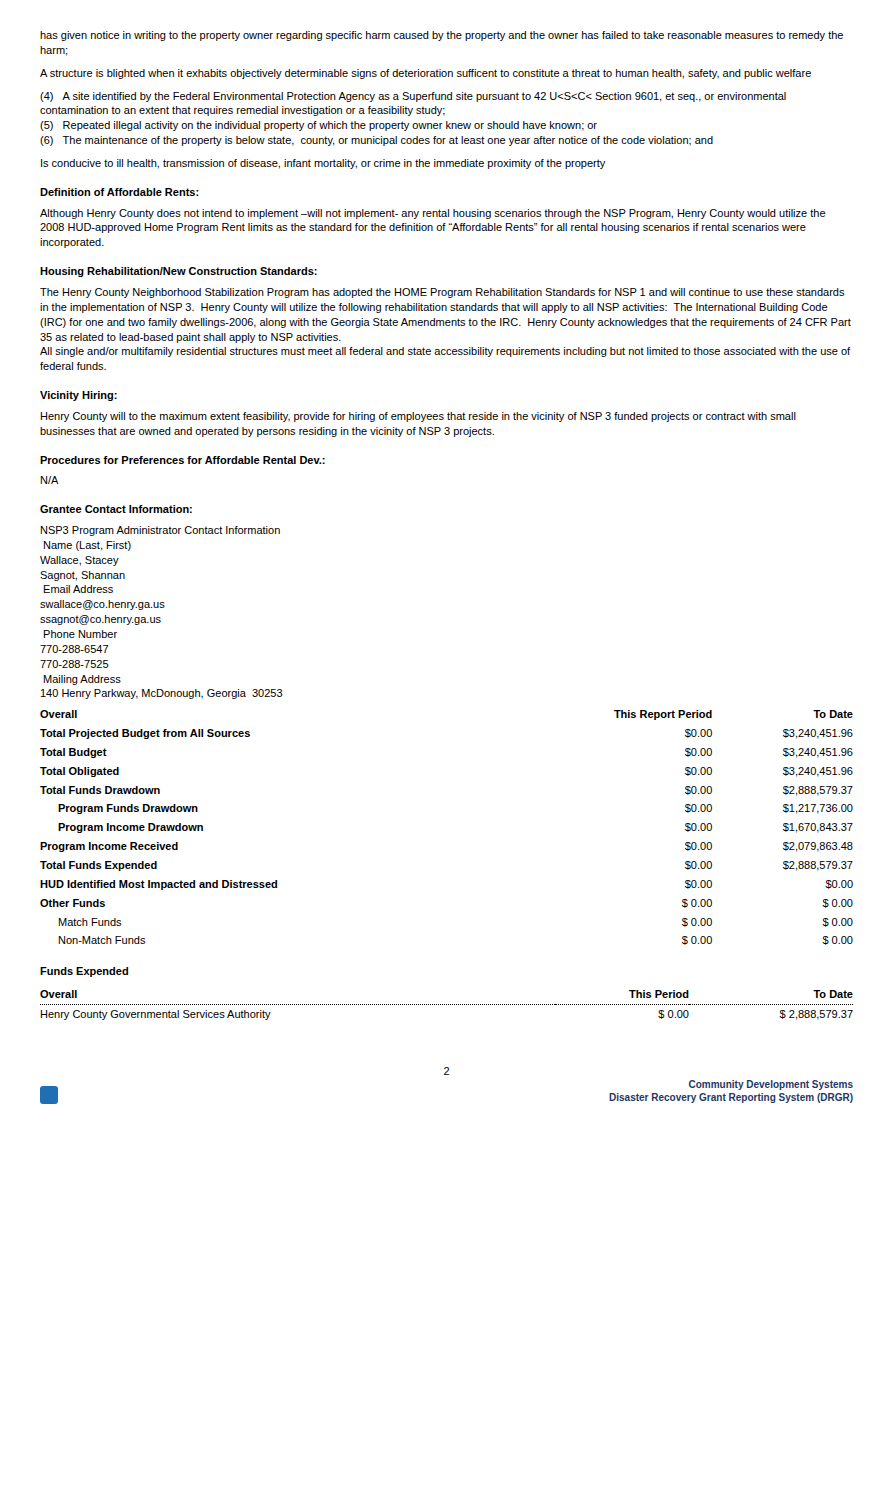has given notice in writing to the property owner regarding specific harm caused by the property and the owner has failed to take reasonable measures to remedy the harm;
A structure is blighted when it exhabits objectively determinable signs of deterioration sufficent to constitute a threat to human health, safety, and public welfare
(4) A site identified by the Federal Environmental Protection Agency as a Superfund site pursuant to 42 U<S<C< Section 9601, et seq., or environmental contamination to an extent that requires remedial investigation or a feasibility study;
(5) Repeated illegal activity on the individual property of which the property owner knew or should have known; or
(6) The maintenance of the property is below state, county, or municipal codes for at least one year after notice of the code violation; and
Is conducive to ill health, transmission of disease, infant mortality, or crime in the immediate proximity of the property
Definition of Affordable Rents:
Although Henry County does not intend to implement –will not implement- any rental housing scenarios through the NSP Program, Henry County would utilize the 2008 HUD-approved Home Program Rent limits as the standard for the definition of “Affordable Rents” for all rental housing scenarios if rental scenarios were incorporated.
Housing Rehabilitation/New Construction Standards:
The Henry County Neighborhood Stabilization Program has adopted the HOME Program Rehabilitation Standards for NSP 1 and will continue to use these standards in the implementation of NSP 3. Henry County will utilize the following rehabilitation standards that will apply to all NSP activities: The International Building Code (IRC) for one and two family dwellings-2006, along with the Georgia State Amendments to the IRC. Henry County acknowledges that the requirements of 24 CFR Part 35 as related to lead-based paint shall apply to NSP activities.
All single and/or multifamily residential structures must meet all federal and state accessibility requirements including but not limited to those associated with the use of federal funds.
Vicinity Hiring:
Henry County will to the maximum extent feasibility, provide for hiring of employees that reside in the vicinity of NSP 3 funded projects or contract with small businesses that are owned and operated by persons residing in the vicinity of NSP 3 projects.
Procedures for Preferences for Affordable Rental Dev.:
N/A
Grantee Contact Information:
NSP3 Program Administrator Contact Information
Name (Last, First)
Wallace, Stacey
Sagnot, Shannan
Email Address
swallace@co.henry.ga.us
ssagnot@co.henry.ga.us
Phone Number
770-288-6547
770-288-7525
Mailing Address
140 Henry Parkway, McDonough, Georgia 30253
| Overall | This Report Period | To Date |
| Total Projected Budget from All Sources | $0.00 | $3,240,451.96 |
| Total Budget | $0.00 | $3,240,451.96 |
| Total Obligated | $0.00 | $3,240,451.96 |
| Total Funds Drawdown | $0.00 | $2,888,579.37 |
| Program Funds Drawdown | $0.00 | $1,217,736.00 |
| Program Income Drawdown | $0.00 | $1,670,843.37 |
| Program Income Received | $0.00 | $2,079,863.48 |
| Total Funds Expended | $0.00 | $2,888,579.37 |
| HUD Identified Most Impacted and Distressed | $0.00 | $0.00 |
| Other Funds | $ 0.00 | $ 0.00 |
| Match Funds | $ 0.00 | $ 0.00 |
| Non-Match Funds | $ 0.00 | $ 0.00 |
Funds Expended
| Overall | This Period | To Date |
| Henry County Governmental Services Authority | $ 0.00 | $ 2,888,579.37 |
2
Community Development Systems
Disaster Recovery Grant Reporting System (DRGR)